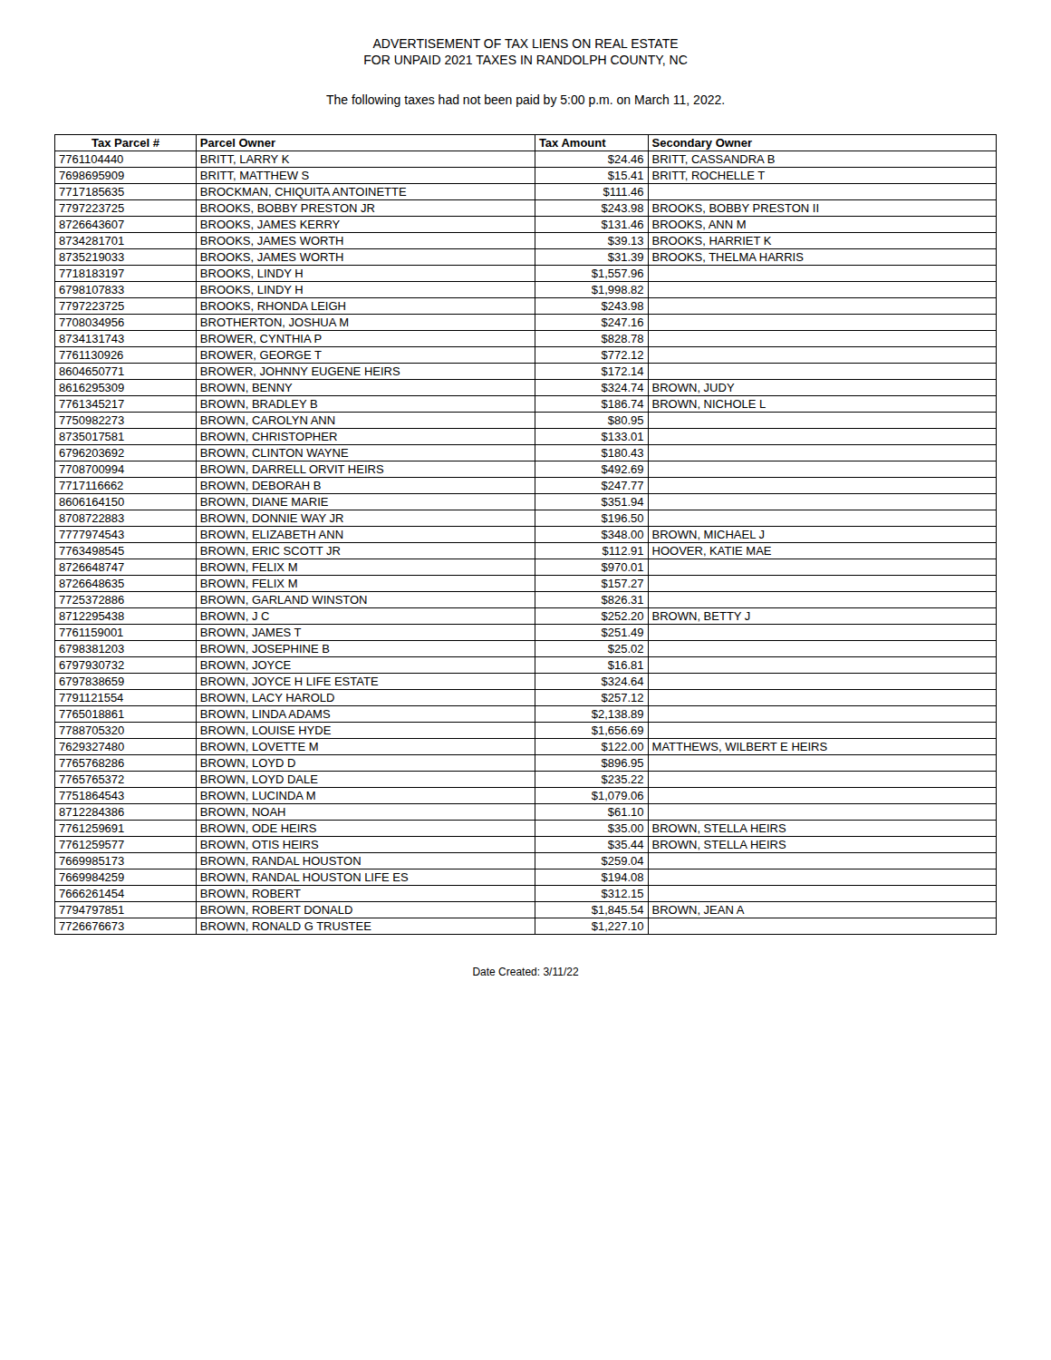ADVERTISEMENT OF TAX LIENS ON REAL ESTATE
FOR UNPAID 2021 TAXES IN RANDOLPH COUNTY, NC
The following taxes had not been paid by 5:00 p.m. on March 11, 2022.
| Tax Parcel # | Parcel Owner | Tax Amount | Secondary Owner |
| --- | --- | --- | --- |
| 7761104440 | BRITT, LARRY K | $24.46 | BRITT, CASSANDRA B |
| 7698695909 | BRITT, MATTHEW S | $15.41 | BRITT, ROCHELLE T |
| 7717185635 | BROCKMAN, CHIQUITA ANTOINETTE | $111.46 | |
| 7797223725 | BROOKS, BOBBY PRESTON JR | $243.98 | BROOKS, BOBBY PRESTON II |
| 8726643607 | BROOKS, JAMES KERRY | $131.46 | BROOKS, ANN M |
| 8734281701 | BROOKS, JAMES WORTH | $39.13 | BROOKS, HARRIET K |
| 8735219033 | BROOKS, JAMES WORTH | $31.39 | BROOKS, THELMA HARRIS |
| 7718183197 | BROOKS, LINDY H | $1,557.96 | |
| 6798107833 | BROOKS, LINDY H | $1,998.82 | |
| 7797223725 | BROOKS, RHONDA LEIGH | $243.98 | |
| 7708034956 | BROTHERTON, JOSHUA M | $247.16 | |
| 8734131743 | BROWER, CYNTHIA P | $828.78 | |
| 7761130926 | BROWER, GEORGE T | $772.12 | |
| 8604650771 | BROWER, JOHNNY EUGENE HEIRS | $172.14 | |
| 8616295309 | BROWN, BENNY | $324.74 | BROWN, JUDY |
| 7761345217 | BROWN, BRADLEY B | $186.74 | BROWN, NICHOLE L |
| 7750982273 | BROWN, CAROLYN ANN | $80.95 | |
| 8735017581 | BROWN, CHRISTOPHER | $133.01 | |
| 6796203692 | BROWN, CLINTON WAYNE | $180.43 | |
| 7708700994 | BROWN, DARRELL ORVIT HEIRS | $492.69 | |
| 7717116662 | BROWN, DEBORAH B | $247.77 | |
| 8606164150 | BROWN, DIANE MARIE | $351.94 | |
| 8708722883 | BROWN, DONNIE WAY JR | $196.50 | |
| 7777974543 | BROWN, ELIZABETH ANN | $348.00 | BROWN, MICHAEL J |
| 7763498545 | BROWN, ERIC SCOTT JR | $112.91 | HOOVER, KATIE MAE |
| 8726648747 | BROWN, FELIX M | $970.01 | |
| 8726648635 | BROWN, FELIX M | $157.27 | |
| 7725372886 | BROWN, GARLAND WINSTON | $826.31 | |
| 8712295438 | BROWN, J C | $252.20 | BROWN, BETTY J |
| 7761159001 | BROWN, JAMES T | $251.49 | |
| 6798381203 | BROWN, JOSEPHINE B | $25.02 | |
| 6797930732 | BROWN, JOYCE | $16.81 | |
| 6797838659 | BROWN, JOYCE H LIFE ESTATE | $324.64 | |
| 7791121554 | BROWN, LACY HAROLD | $257.12 | |
| 7765018861 | BROWN, LINDA ADAMS | $2,138.89 | |
| 7788705320 | BROWN, LOUISE HYDE | $1,656.69 | |
| 7629327480 | BROWN, LOVETTE M | $122.00 | MATTHEWS, WILBERT E HEIRS |
| 7765768286 | BROWN, LOYD D | $896.95 | |
| 7765765372 | BROWN, LOYD DALE | $235.22 | |
| 7751864543 | BROWN, LUCINDA M | $1,079.06 | |
| 8712284386 | BROWN, NOAH | $61.10 | |
| 7761259691 | BROWN, ODE HEIRS | $35.00 | BROWN, STELLA HEIRS |
| 7761259577 | BROWN, OTIS HEIRS | $35.44 | BROWN, STELLA HEIRS |
| 7669985173 | BROWN, RANDAL HOUSTON | $259.04 | |
| 7669984259 | BROWN, RANDAL HOUSTON LIFE ES | $194.08 | |
| 7666261454 | BROWN, ROBERT | $312.15 | |
| 7794797851 | BROWN, ROBERT DONALD | $1,845.54 | BROWN, JEAN A |
| 7726676673 | BROWN, RONALD G TRUSTEE | $1,227.10 | |
Date Created: 3/11/22